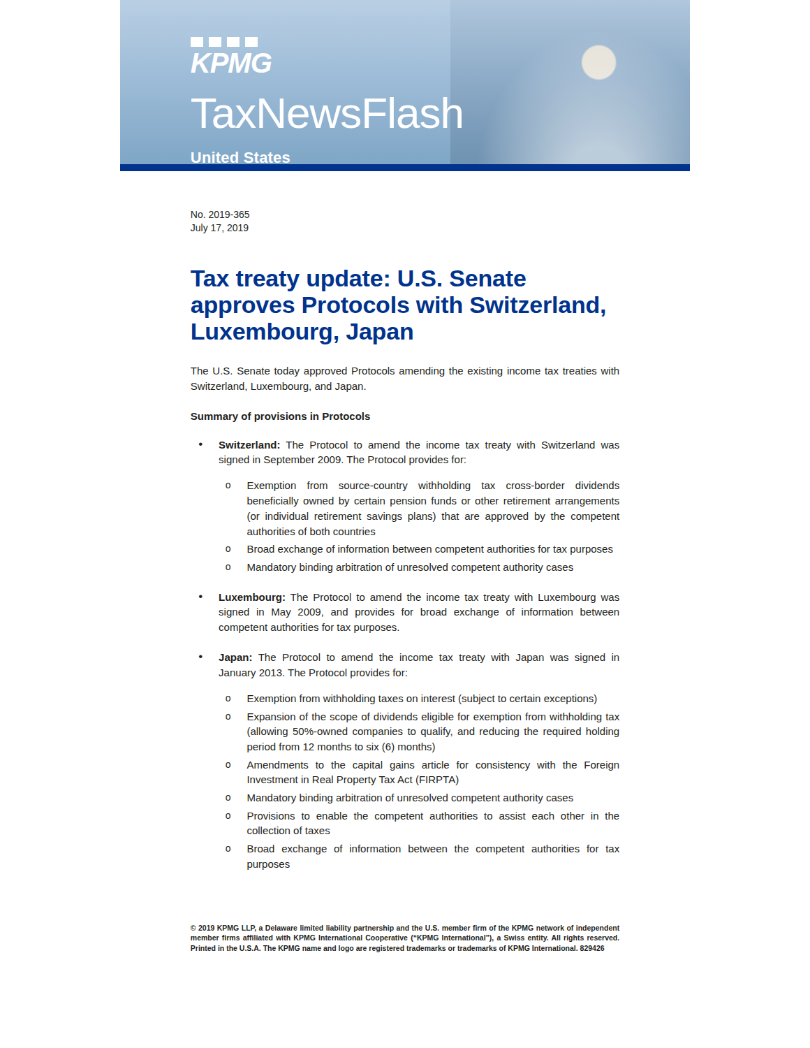KPMG
TaxNewsFlash
United States
No. 2019-365
July 17, 2019
Tax treaty update: U.S. Senate approves Protocols with Switzerland, Luxembourg, Japan
The U.S. Senate today approved Protocols amending the existing income tax treaties with Switzerland, Luxembourg, and Japan.
Summary of provisions in Protocols
Switzerland: The Protocol to amend the income tax treaty with Switzerland was signed in September 2009. The Protocol provides for:
Exemption from source-country withholding tax cross-border dividends beneficially owned by certain pension funds or other retirement arrangements (or individual retirement savings plans) that are approved by the competent authorities of both countries
Broad exchange of information between competent authorities for tax purposes
Mandatory binding arbitration of unresolved competent authority cases
Luxembourg: The Protocol to amend the income tax treaty with Luxembourg was signed in May 2009, and provides for broad exchange of information between competent authorities for tax purposes.
Japan: The Protocol to amend the income tax treaty with Japan was signed in January 2013. The Protocol provides for:
Exemption from withholding taxes on interest (subject to certain exceptions)
Expansion of the scope of dividends eligible for exemption from withholding tax (allowing 50%-owned companies to qualify, and reducing the required holding period from 12 months to six (6) months)
Amendments to the capital gains article for consistency with the Foreign Investment in Real Property Tax Act (FIRPTA)
Mandatory binding arbitration of unresolved competent authority cases
Provisions to enable the competent authorities to assist each other in the collection of taxes
Broad exchange of information between the competent authorities for tax purposes
© 2019 KPMG LLP, a Delaware limited liability partnership and the U.S. member firm of the KPMG network of independent member firms affiliated with KPMG International Cooperative (“KPMG International”), a Swiss entity. All rights reserved. Printed in the U.S.A. The KPMG name and logo are registered trademarks or trademarks of KPMG International. 829426